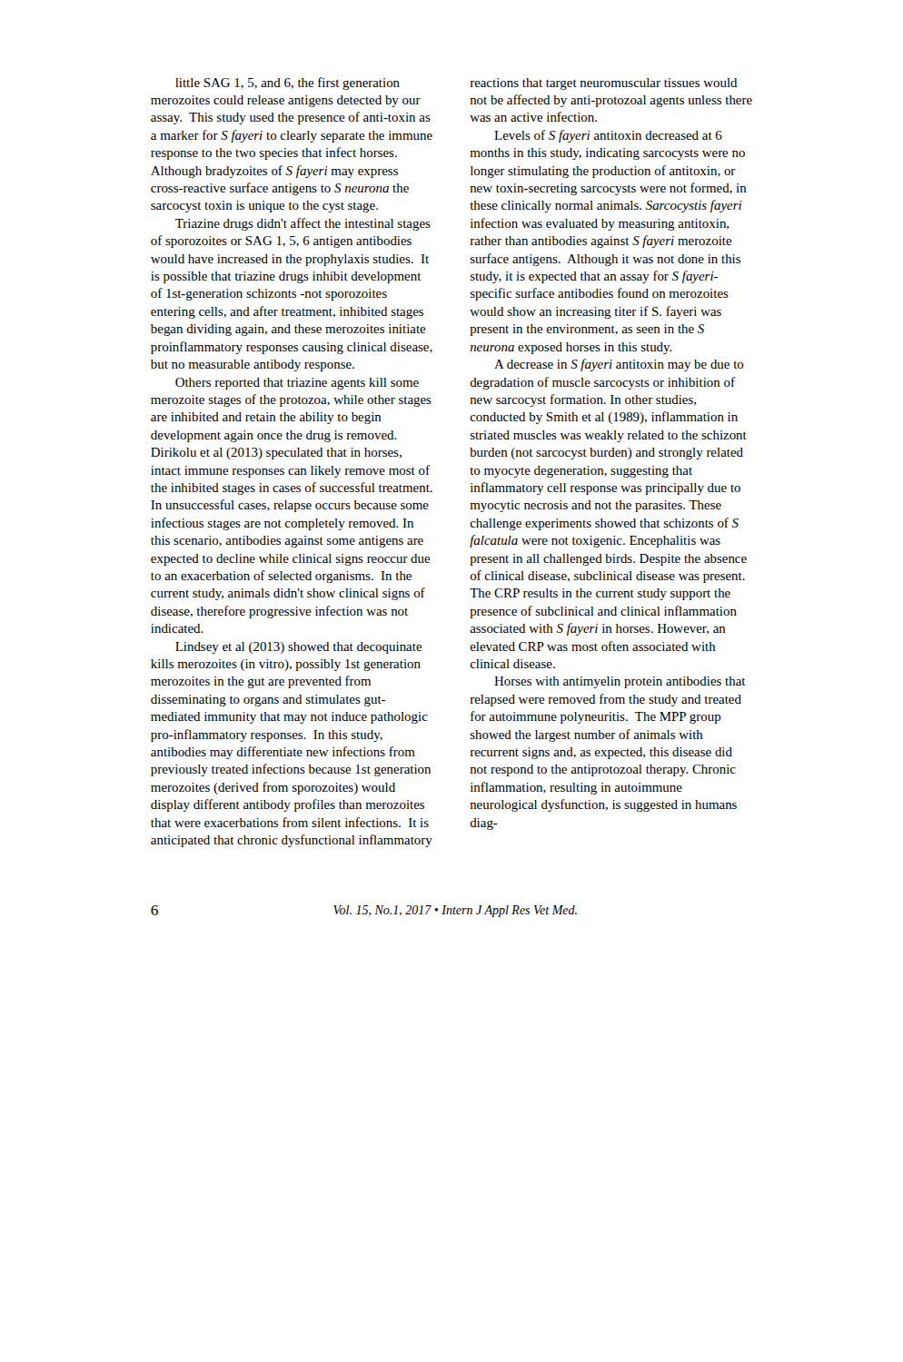little SAG 1, 5, and 6, the first generation merozoites could release antigens detected by our assay. This study used the presence of anti-toxin as a marker for S fayeri to clearly separate the immune response to the two species that infect horses. Although bradyzoites of S fayeri may express cross-reactive surface antigens to S neurona the sarcocyst toxin is unique to the cyst stage.
Triazine drugs didn't affect the intestinal stages of sporozoites or SAG 1, 5, 6 antigen antibodies would have increased in the prophylaxis studies. It is possible that triazine drugs inhibit development of 1st-generation schizonts -not sporozoites entering cells, and after treatment, inhibited stages began dividing again, and these merozoites initiate proinflammatory responses causing clinical disease, but no measurable antibody response.
Others reported that triazine agents kill some merozoite stages of the protozoa, while other stages are inhibited and retain the ability to begin development again once the drug is removed. Dirikolu et al (2013) speculated that in horses, intact immune responses can likely remove most of the inhibited stages in cases of successful treatment. In unsuccessful cases, relapse occurs because some infectious stages are not completely removed. In this scenario, antibodies against some antigens are expected to decline while clinical signs reoccur due to an exacerbation of selected organisms. In the current study, animals didn't show clinical signs of disease, therefore progressive infection was not indicated.
Lindsey et al (2013) showed that decoquinate kills merozoites (in vitro), possibly 1st generation merozoites in the gut are prevented from disseminating to organs and stimulates gut-mediated immunity that may not induce pathologic pro-inflammatory responses. In this study, antibodies may differentiate new infections from previously treated infections because 1st generation merozoites (derived from sporozoites) would display different antibody profiles than merozoites that were exacerbations from silent infections. It is anticipated that chronic dysfunctional inflammatory reactions that target neuromuscular tissues would not be affected by anti-protozoal agents unless there was an active infection.
Levels of S fayeri antitoxin decreased at 6 months in this study, indicating sarcocysts were no longer stimulating the production of antitoxin, or new toxin-secreting sarcocysts were not formed, in these clinically normal animals. Sarcocystis fayeri infection was evaluated by measuring antitoxin, rather than antibodies against S fayeri merozoite surface antigens. Although it was not done in this study, it is expected that an assay for S fayeri-specific surface antibodies found on merozoites would show an increasing titer if S. fayeri was present in the environment, as seen in the S neurona exposed horses in this study.
A decrease in S fayeri antitoxin may be due to degradation of muscle sarcocysts or inhibition of new sarcocyst formation. In other studies, conducted by Smith et al (1989), inflammation in striated muscles was weakly related to the schizont burden (not sarcocyst burden) and strongly related to myocyte degeneration, suggesting that inflammatory cell response was principally due to myocytic necrosis and not the parasites. These challenge experiments showed that schizonts of S falcatula were not toxigenic. Encephalitis was present in all challenged birds. Despite the absence of clinical disease, subclinical disease was present. The CRP results in the current study support the presence of subclinical and clinical inflammation associated with S fayeri in horses. However, an elevated CRP was most often associated with clinical disease.
Horses with antimyelin protein antibodies that relapsed were removed from the study and treated for autoimmune polyneuritis. The MPP group showed the largest number of animals with recurrent signs and, as expected, this disease did not respond to the antiprotozoal therapy. Chronic inflammation, resulting in autoimmune neurological dysfunction, is suggested in humans diag-
6
Vol. 15, No.1, 2017 • Intern J Appl Res Vet Med.